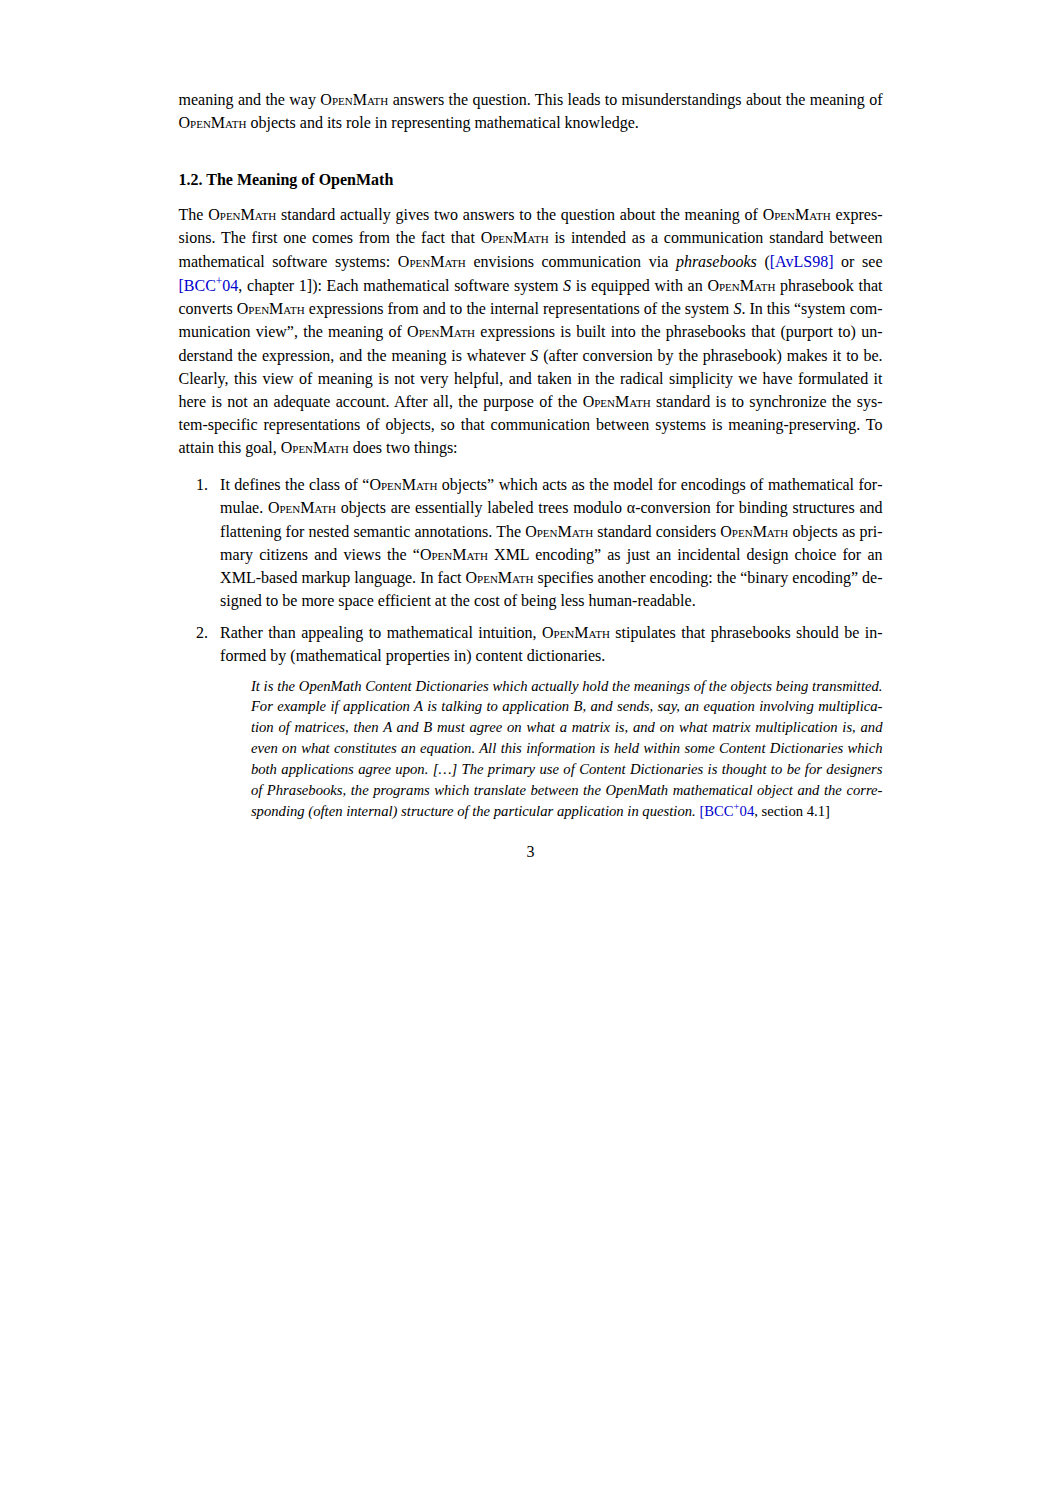meaning and the way OpenMath answers the question. This leads to misunderstandings about the meaning of OpenMath objects and its role in representing mathematical knowledge.
1.2. The Meaning of OpenMath
The OpenMath standard actually gives two answers to the question about the meaning of OpenMath expressions. The first one comes from the fact that OpenMath is intended as a communication standard between mathematical software systems: OpenMath envisions communication via phrasebooks ([AvLS98] or see [BCC+04, chapter 1]): Each mathematical software system S is equipped with an OpenMath phrasebook that converts OpenMath expressions from and to the internal representations of the system S. In this “system communication view”, the meaning of OpenMath expressions is built into the phrasebooks that (purport to) understand the expression, and the meaning is whatever S (after conversion by the phrasebook) makes it to be. Clearly, this view of meaning is not very helpful, and taken in the radical simplicity we have formulated it here is not an adequate account. After all, the purpose of the OpenMath standard is to synchronize the system-specific representations of objects, so that communication between systems is meaning-preserving. To attain this goal, OpenMath does two things:
It defines the class of “OpenMath objects” which acts as the model for encodings of mathematical formulae. OpenMath objects are essentially labeled trees modulo α-conversion for binding structures and flattening for nested semantic annotations. The OpenMath standard considers OpenMath objects as primary citizens and views the “OpenMath XML encoding” as just an incidental design choice for an XML-based markup language. In fact OpenMath specifies another encoding: the “binary encoding” designed to be more space efficient at the cost of being less human-readable.
Rather than appealing to mathematical intuition, OpenMath stipulates that phrasebooks should be informed by (mathematical properties in) content dictionaries.
It is the OpenMath Content Dictionaries which actually hold the meanings of the objects being transmitted. For example if application A is talking to application B, and sends, say, an equation involving multiplication of matrices, then A and B must agree on what a matrix is, and on what matrix multiplication is, and even on what constitutes an equation. All this information is held within some Content Dictionaries which both applications agree upon. […] The primary use of Content Dictionaries is thought to be for designers of Phrasebooks, the programs which translate between the OpenMath mathematical object and the corresponding (often internal) structure of the particular application in question. [BCC+04, section 4.1]
3